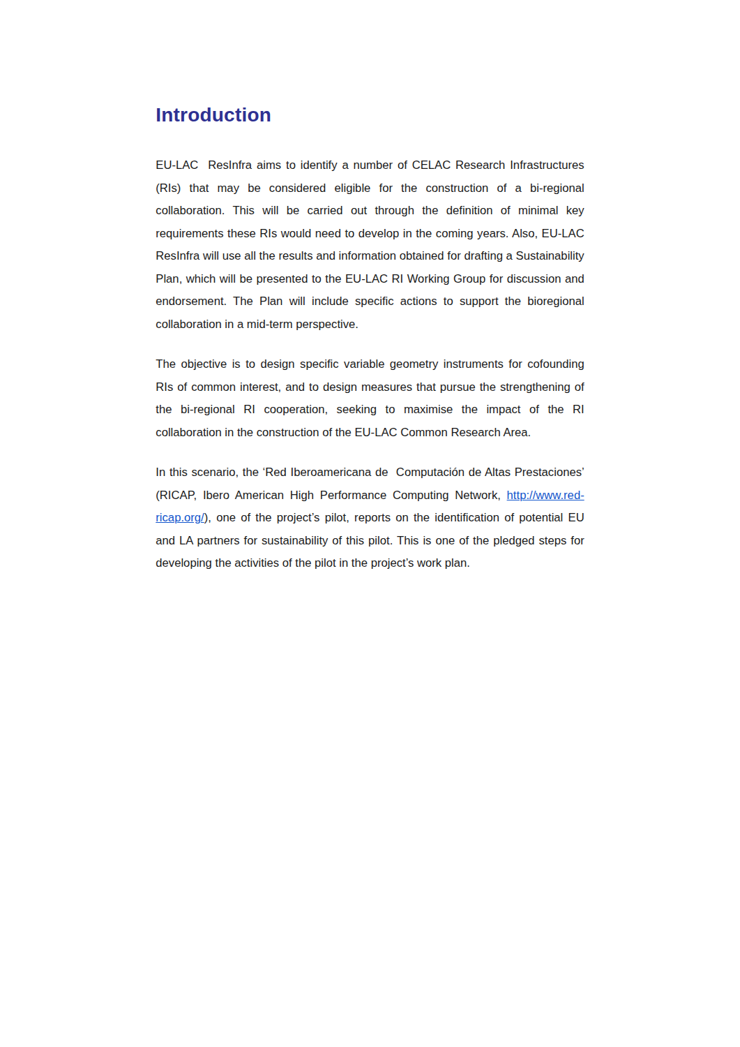Introduction
EU-LAC ResInfra aims to identify a number of CELAC Research Infrastructures (RIs) that may be considered eligible for the construction of a bi-regional collaboration. This will be carried out through the definition of minimal key requirements these RIs would need to develop in the coming years. Also, EU-LAC ResInfra will use all the results and information obtained for drafting a Sustainability Plan, which will be presented to the EU-LAC RI Working Group for discussion and endorsement. The Plan will include specific actions to support the bioregional collaboration in a mid-term perspective.
The objective is to design specific variable geometry instruments for cofounding RIs of common interest, and to design measures that pursue the strengthening of the bi-regional RI cooperation, seeking to maximise the impact of the RI collaboration in the construction of the EU-LAC Common Research Area.
In this scenario, the ‘Red Iberoamericana de Computación de Altas Prestaciones’ (RICAP, Ibero American High Performance Computing Network, http://www.red-ricap.org/), one of the project’s pilot, reports on the identification of potential EU and LA partners for sustainability of this pilot. This is one of the pledged steps for developing the activities of the pilot in the project’s work plan.